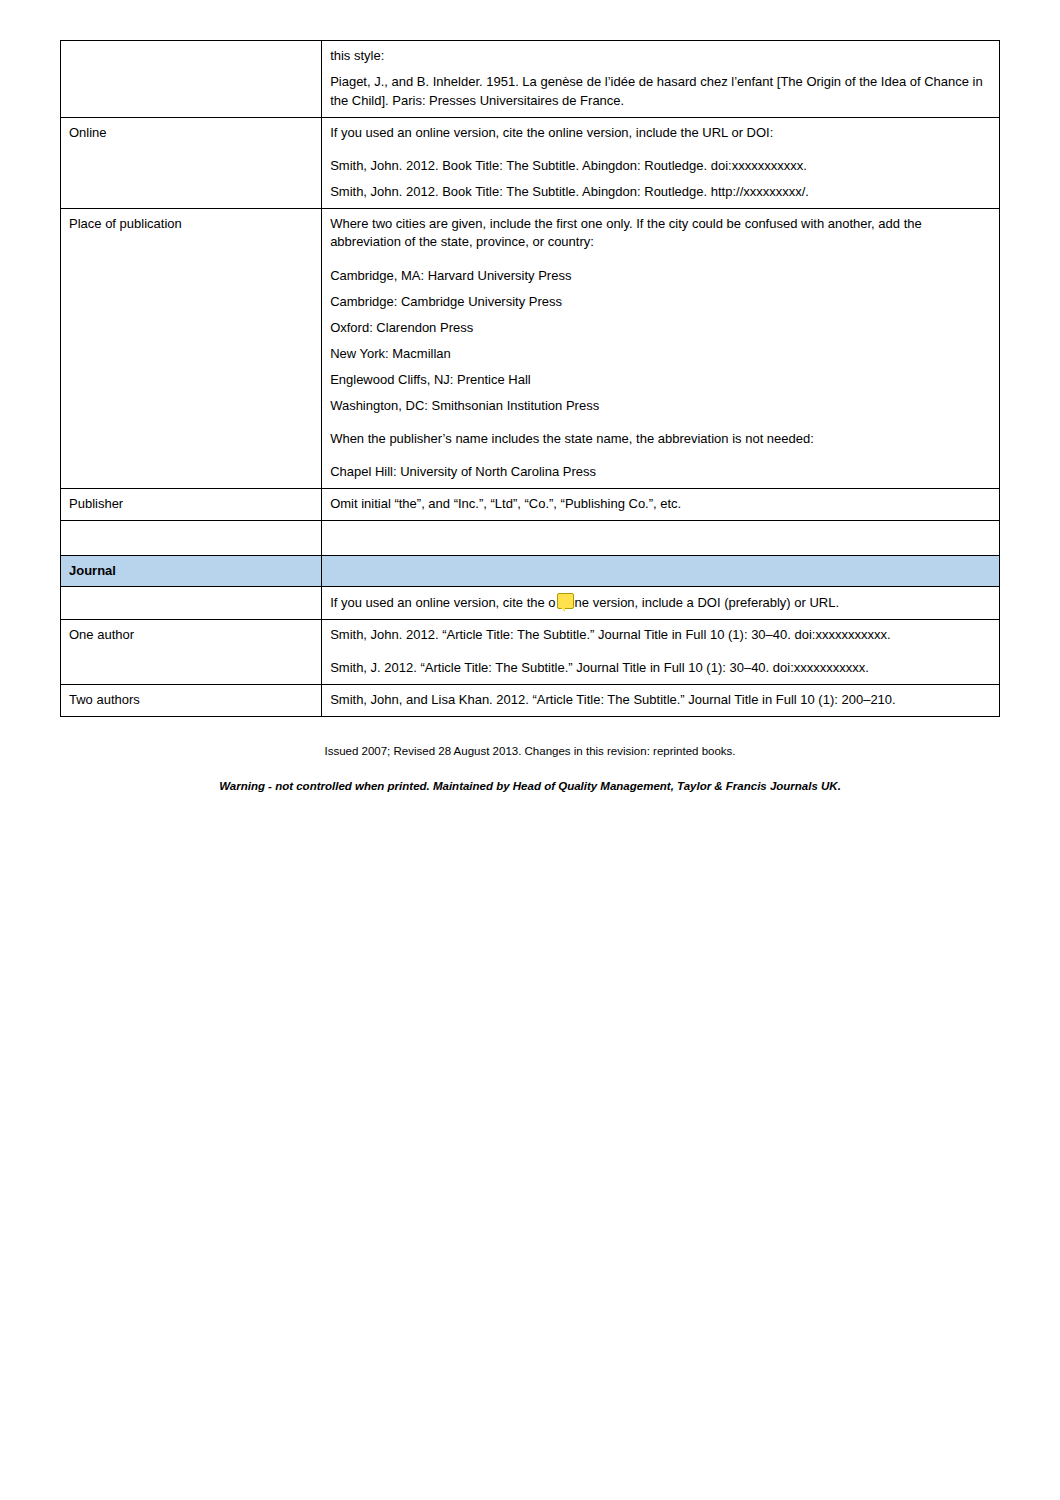| | this style: Piaget, J., and B. Inhelder. 1951. La genèse de l’idée de hasard chez l’enfant [The Origin of the Idea of Chance in the Child]. Paris: Presses Universitaires de France. |
| Online | If you used an online version, cite the online version, include the URL or DOI: Smith, John. 2012. Book Title: The Subtitle. Abingdon: Routledge. doi:xxxxxxxxxxx. Smith, John. 2012. Book Title: The Subtitle. Abingdon: Routledge. http://xxxxxxxxx/. |
| Place of publication | Where two cities are given, include the first one only. If the city could be confused with another, add the abbreviation of the state, province, or country: Cambridge, MA: Harvard University Press Cambridge: Cambridge University Press Oxford: Clarendon Press New York: Macmillan Englewood Cliffs, NJ: Prentice Hall Washington, DC: Smithsonian Institution Press When the publisher’s name includes the state name, the abbreviation is not needed: Chapel Hill: University of North Carolina Press |
| Publisher | Omit initial “the”, and “Inc.”, “Ltd”, “Co.”, “Publishing Co.”, etc. |
| Journal | |
| | If you used an online version, cite the o ne version, include a DOI (preferably) or URL. |
| One author | Smith, John. 2012. “Article Title: The Subtitle.” Journal Title in Full 10 (1): 30–40. doi:xxxxxxxxxxx. Smith, J. 2012. “Article Title: The Subtitle.” Journal Title in Full 10 (1): 30–40. doi:xxxxxxxxxxx. |
| Two authors | Smith, John, and Lisa Khan. 2012. “Article Title: The Subtitle.” Journal Title in Full 10 (1): 200–210. |
Issued 2007; Revised 28 August 2013. Changes in this revision: reprinted books.
Warning - not controlled when printed. Maintained by Head of Quality Management, Taylor & Francis Journals UK.